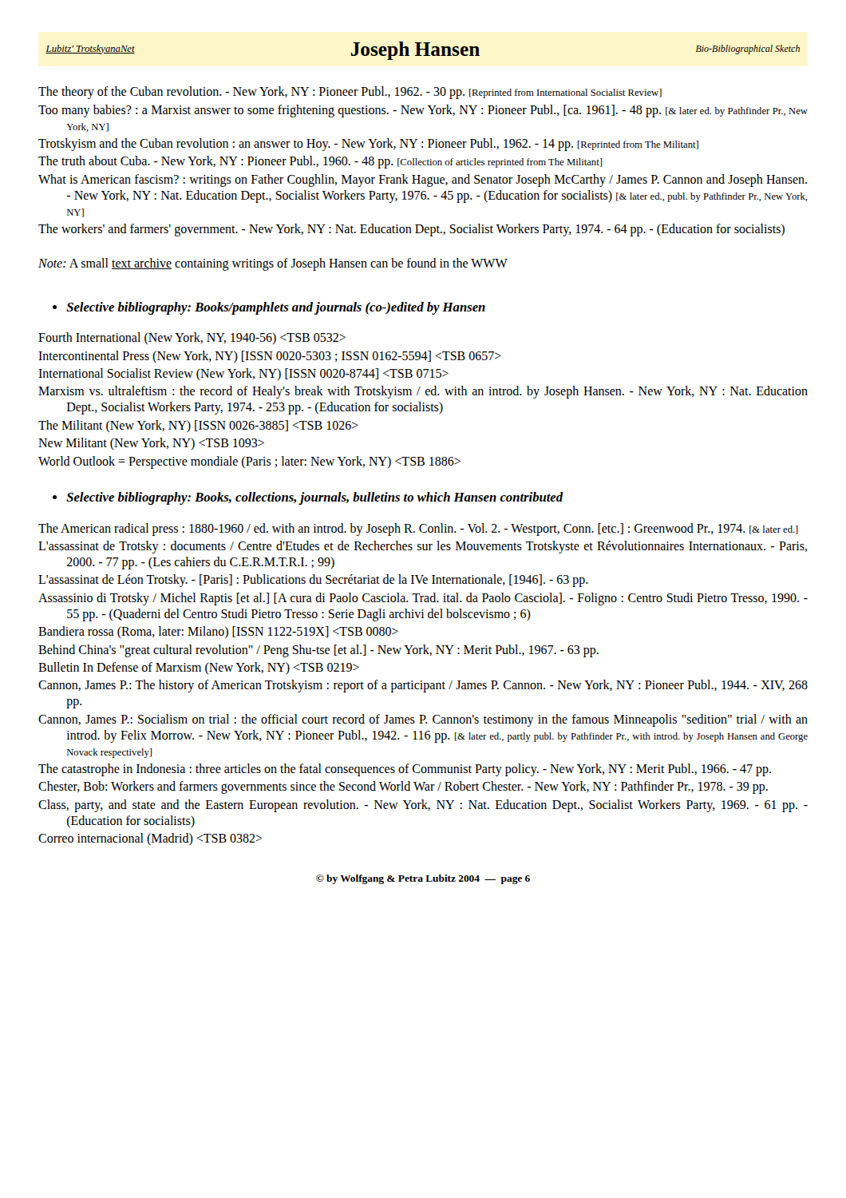Lubitz' TrotskyanaNet
Joseph Hansen
Bio-Bibliographical Sketch
The theory of the Cuban revolution. - New York, NY : Pioneer Publ., 1962. - 30 pp. [Reprinted from International Socialist Review]
Too many babies? : a Marxist answer to some frightening questions. - New York, NY : Pioneer Publ., [ca. 1961]. - 48 pp. [& later ed. by Pathfinder Pr., New York, NY]
Trotskyism and the Cuban revolution : an answer to Hoy. - New York, NY : Pioneer Publ., 1962. - 14 pp. [Reprinted from The Militant]
The truth about Cuba. - New York, NY : Pioneer Publ., 1960. - 48 pp. [Collection of articles reprinted from The Militant]
What is American fascism? : writings on Father Coughlin, Mayor Frank Hague, and Senator Joseph McCarthy / James P. Cannon and Joseph Hansen. - New York, NY : Nat. Education Dept., Socialist Workers Party, 1976. - 45 pp. - (Education for socialists) [& later ed., publ. by Pathfinder Pr., New York, NY]
The workers' and farmers' government. - New York, NY : Nat. Education Dept., Socialist Workers Party, 1974. - 64 pp. - (Education for socialists)
Note: A small text archive containing writings of Joseph Hansen can be found in the WWW
Selective bibliography: Books/pamphlets and journals (co-)edited by Hansen
Fourth International (New York, NY, 1940-56) <TSB 0532>
Intercontinental Press (New York, NY) [ISSN 0020-5303 ; ISSN 0162-5594] <TSB 0657>
International Socialist Review (New York, NY) [ISSN 0020-8744] <TSB 0715>
Marxism vs. ultraleftism : the record of Healy's break with Trotskyism / ed. with an introd. by Joseph Hansen. - New York, NY : Nat. Education Dept., Socialist Workers Party, 1974. - 253 pp. - (Education for socialists)
The Militant (New York, NY) [ISSN 0026-3885] <TSB 1026>
New Militant (New York, NY) <TSB 1093>
World Outlook = Perspective mondiale (Paris ; later: New York, NY) <TSB 1886>
Selective bibliography: Books, collections, journals, bulletins to which Hansen contributed
The American radical press : 1880-1960 / ed. with an introd. by Joseph R. Conlin. - Vol. 2. - Westport, Conn. [etc.] : Greenwood Pr., 1974. [& later ed.]
L'assassinat de Trotsky : documents / Centre d'Etudes et de Recherches sur les Mouvements Trotskyste et Révolutionnaires Internationaux. - Paris, 2000. - 77 pp. - (Les cahiers du C.E.R.M.T.R.I. ; 99)
L'assassinat de Léon Trotsky. - [Paris] : Publications du Secrétariat de la IVe Internationale, [1946]. - 63 pp.
Assassinio di Trotsky / Michel Raptis [et al.] [A cura di Paolo Casciola. Trad. ital. da Paolo Casciola]. - Foligno : Centro Studi Pietro Tresso, 1990. - 55 pp. - (Quaderni del Centro Studi Pietro Tresso : Serie Dagli archivi del bolscevismo ; 6)
Bandiera rossa (Roma, later: Milano) [ISSN 1122-519X] <TSB 0080>
Behind China's "great cultural revolution" / Peng Shu-tse [et al.] - New York, NY : Merit Publ., 1967. - 63 pp.
Bulletin In Defense of Marxism (New York, NY) <TSB 0219>
Cannon, James P.: The history of American Trotskyism : report of a participant / James P. Cannon. - New York, NY : Pioneer Publ., 1944. - XIV, 268 pp.
Cannon, James P.: Socialism on trial : the official court record of James P. Cannon's testimony in the famous Minneapolis "sedition" trial / with an introd. by Felix Morrow. - New York, NY : Pioneer Publ., 1942. - 116 pp. [& later ed., partly publ. by Pathfinder Pr., with introd. by Joseph Hansen and George Novack respectively]
The catastrophe in Indonesia : three articles on the fatal consequences of Communist Party policy. - New York, NY : Merit Publ., 1966. - 47 pp.
Chester, Bob: Workers and farmers governments since the Second World War / Robert Chester. - New York, NY : Pathfinder Pr., 1978. - 39 pp.
Class, party, and state and the Eastern European revolution. - New York, NY : Nat. Education Dept., Socialist Workers Party, 1969. - 61 pp. - (Education for socialists)
Correo internacional (Madrid) <TSB 0382>
© by Wolfgang & Petra Lubitz 2004 — page 6